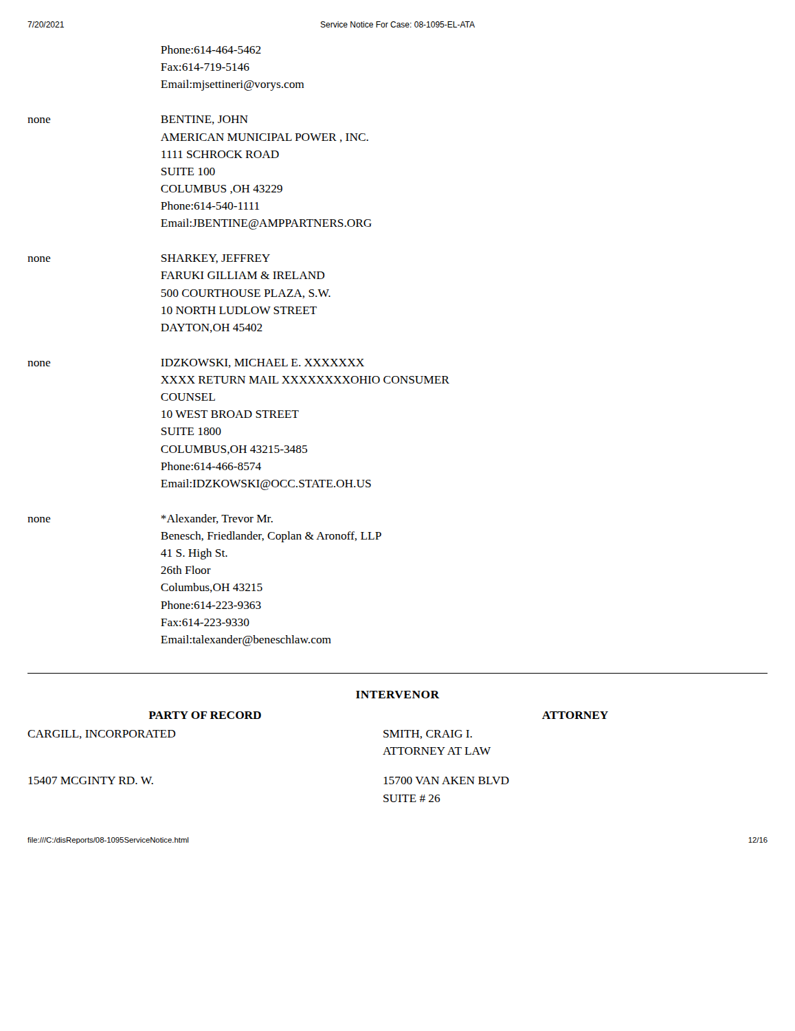7/20/2021
Service Notice For Case: 08-1095-EL-ATA
| | Phone:614-464-5462 Fax:614-719-5146 Email:mjsettineri@vorys.com |
| none | BENTINE, JOHN AMERICAN MUNICIPAL POWER , INC. 1111 SCHROCK ROAD SUITE 100 COLUMBUS ,OH 43229 Phone:614-540-1111 Email:JBENTINE@AMPPARTNERS.ORG |
| none | SHARKEY, JEFFREY FARUKI GILLIAM & IRELAND 500 COURTHOUSE PLAZA, S.W. 10 NORTH LUDLOW STREET DAYTON,OH 45402 |
| none | IDZKOWSKI, MICHAEL E. XXXXXXX XXXX RETURN MAIL XXXXXXXXOHIO CONSUMER COUNSEL 10 WEST BROAD STREET SUITE 1800 COLUMBUS,OH 43215-3485 Phone:614-466-8574 Email:IDZKOWSKI@OCC.STATE.OH.US |
| none | *Alexander, Trevor Mr. Benesch, Friedlander, Coplan & Aronoff, LLP 41 S. High St. 26th Floor Columbus,OH 43215 Phone:614-223-9363 Fax:614-223-9330 Email:talexander@beneschlaw.com |
INTERVENOR
| PARTY OF RECORD | ATTORNEY |
| --- | --- |
| CARGILL, INCORPORATED | SMITH, CRAIG I. ATTORNEY AT LAW |
| 15407 MCGINTY RD. W. | 15700 VAN AKEN BLVD SUITE # 26 |
file:///C:/disReports/08-1095ServiceNotice.html 12/16